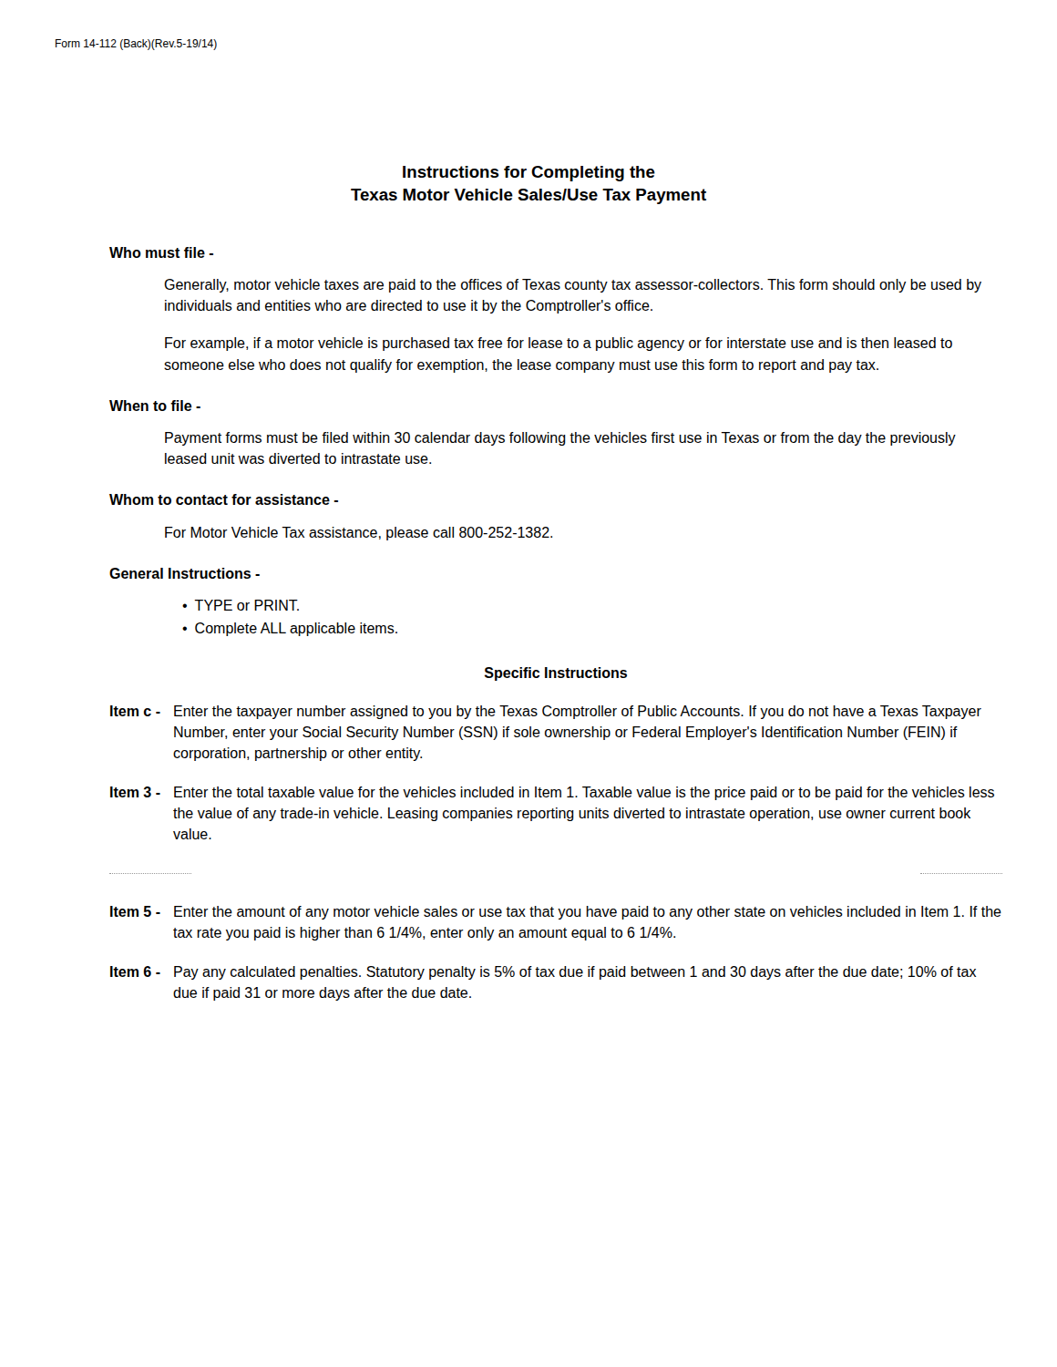Form 14-112 (Back)(Rev.5-19/14)
Instructions for Completing the
Texas Motor Vehicle Sales/Use Tax Payment
Who must file -
Generally, motor vehicle taxes are paid to the offices of Texas county tax assessor-collectors. This form should only be used by individuals and entities who are directed to use it by the Comptroller's office.
For example, if a motor vehicle is purchased tax free for lease to a public agency or for interstate use and is then leased to someone else who does not qualify for exemption, the lease company must use this form to report and pay tax.
When to file -
Payment forms must be filed within 30 calendar days following the vehicles first use in Texas or from the day the previously leased unit was diverted to intrastate use.
Whom to contact for assistance -
For Motor Vehicle Tax assistance, please call 800-252-1382.
General Instructions -
TYPE or PRINT.
Complete ALL applicable items.
Specific Instructions
Item c -
Enter the taxpayer number assigned to you by the Texas Comptroller of Public Accounts. If you do not have a Texas Taxpayer Number, enter your Social Security Number (SSN) if sole ownership or Federal Employer's Identification Number (FEIN) if corporation, partnership or other entity.
Item 3 -
Enter the total taxable value for the vehicles included in Item 1. Taxable value is the price paid or to be paid for the vehicles less the value of any trade-in vehicle. Leasing companies reporting units diverted to intrastate operation, use owner current book value.
Item 5 -
Enter the amount of any motor vehicle sales or use tax that you have paid to any other state on vehicles included in Item 1. If the tax rate you paid is higher than 6 1/4%, enter only an amount equal to 6 1/4%.
Item 6 -
Pay any calculated penalties. Statutory penalty is 5% of tax due if paid between 1 and 30 days after the due date; 10% of tax due if paid 31 or more days after the due date.